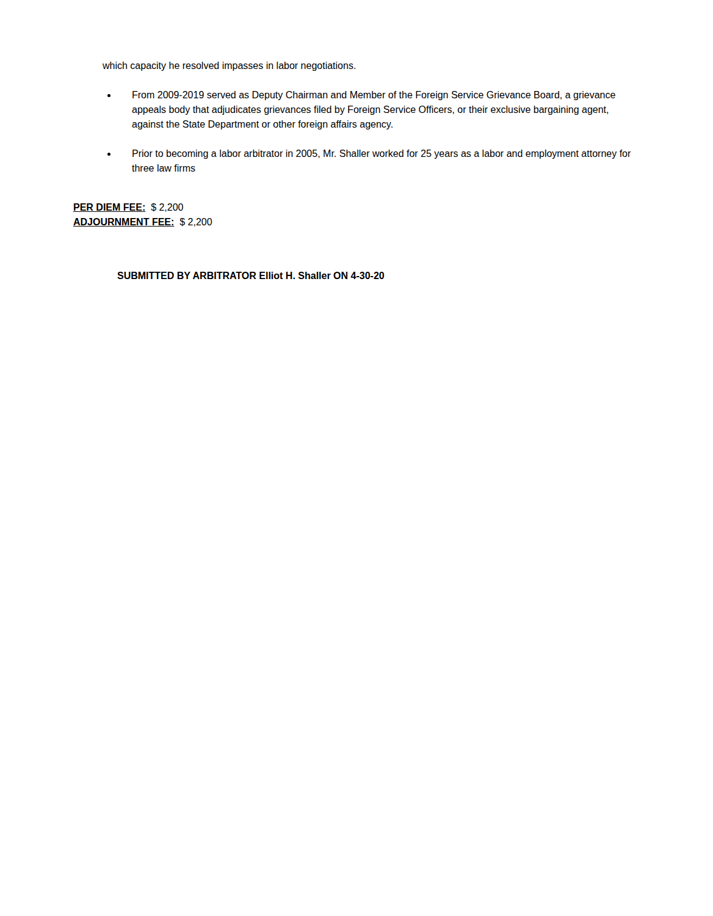which capacity he resolved impasses in labor negotiations.
From 2009-2019 served as Deputy Chairman and Member of the Foreign Service Grievance Board, a grievance appeals body that adjudicates grievances filed by Foreign Service Officers, or their exclusive bargaining agent, against the State Department or other foreign affairs agency.
Prior to becoming a labor arbitrator in 2005, Mr. Shaller worked for 25 years as a labor and employment attorney for three law firms
PER DIEM FEE: $ 2,200
ADJOURNMENT FEE: $ 2,200
SUBMITTED BY ARBITRATOR Elliot H. Shaller ON 4-30-20